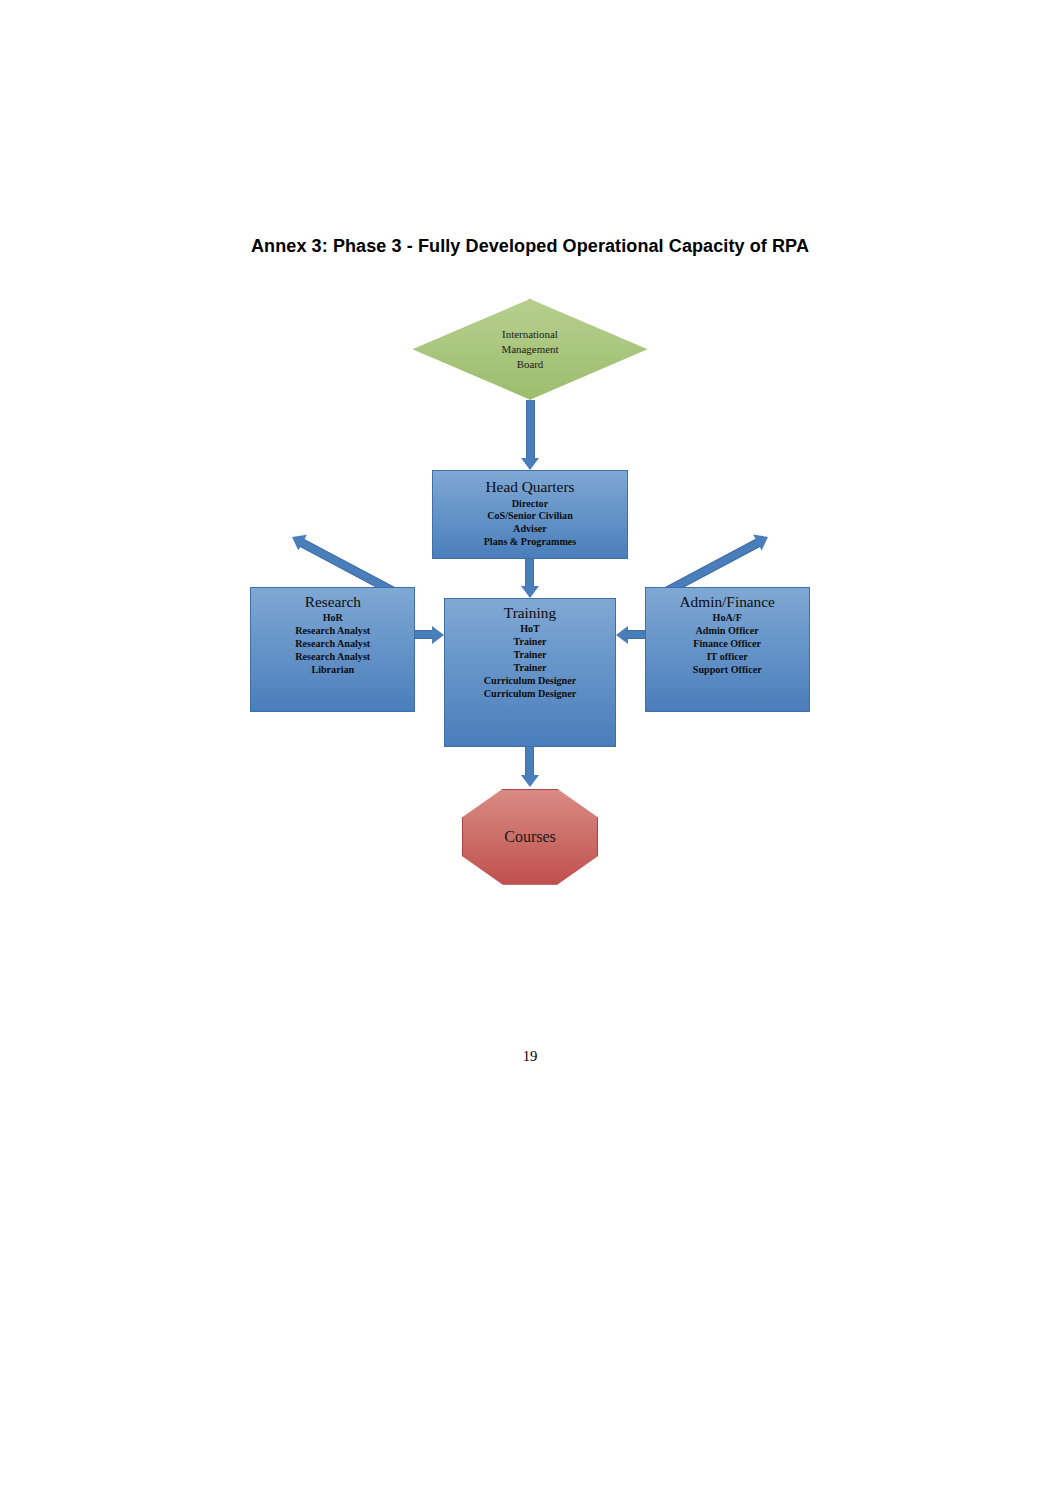Annex 3: Phase 3 - Fully Developed Operational Capacity of RPA
International
Management
Board
Head Quarters
Director
CoS/Senior Civilian
Adviser
Plans & Programmes
Research
HoR
Research Analyst
Research Analyst
Research Analyst
Librarian
Training
HoT
Trainer
Trainer
Trainer
Curriculum Designer
Curriculum Designer
Courses
Admin/Finance
HoA/F
Admin Officer
Finance Officer
IT officer
Support Officer
19